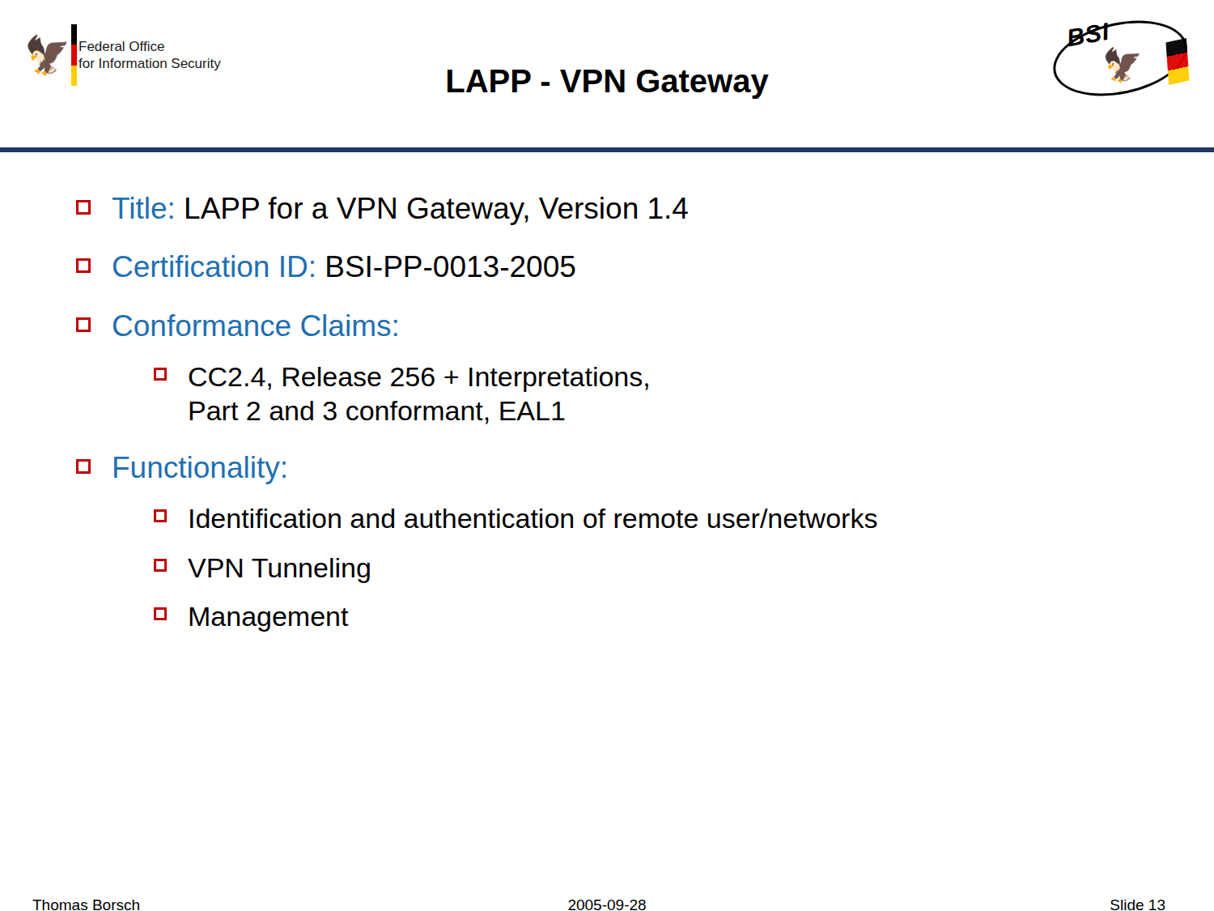🦅
Federal Office
for Information Security
BSI
🦅
LAPP - VPN Gateway
Title: LAPP for a VPN Gateway, Version 1.4
Certification ID: BSI-PP-0013-2005
Conformance Claims:
CC2.4, Release 256 + Interpretations,Part 2 and 3 conformant, EAL1
Functionality:
Identification and authentication of remote user/networks
VPN Tunneling
Management
Thomas Borsch 2005-09-28 Slide 13